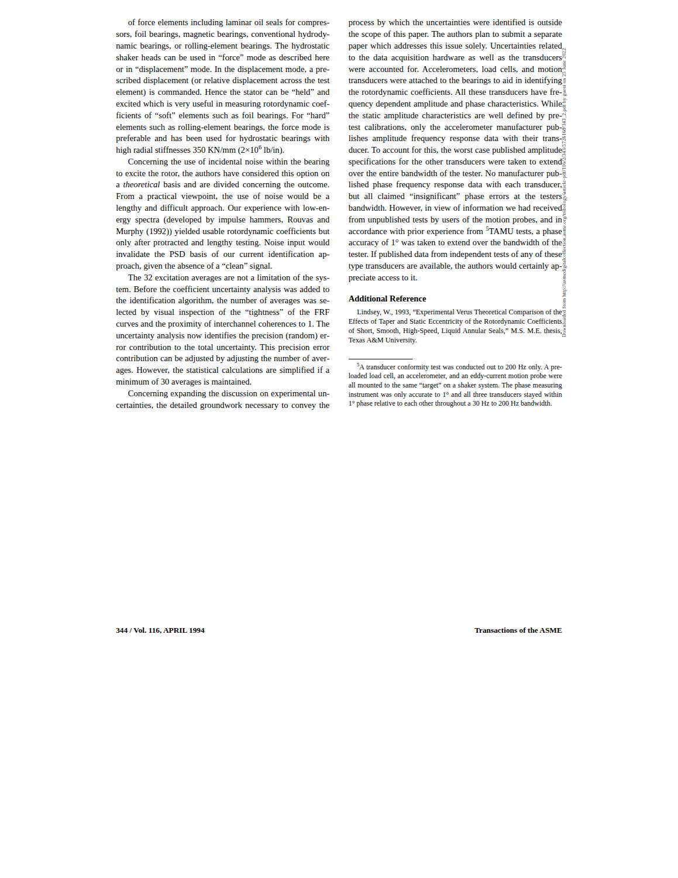Downloaded from http://asmedigitalcollection.asme.org/tribology/article-pdf/116/2/343/5726168/343_2.pdf by guest on 25 June 2022
of force elements including laminar oil seals for compressors, foil bearings, magnetic bearings, conventional hydrodynamic bearings, or rolling-element bearings. The hydrostatic shaker heads can be used in “force” mode as described here or in “displacement” mode. In the displacement mode, a prescribed displacement (or relative displacement across the test element) is commanded. Hence the stator can be “held” and excited which is very useful in measuring rotordynamic coefficients of “soft” elements such as foil bearings. For “hard” elements such as rolling-element bearings, the force mode is preferable and has been used for hydrostatic bearings with high radial stiffnesses 350 KN/mm (2×106 lb/in).
Concerning the use of incidental noise within the bearing to excite the rotor, the authors have considered this option on a theoretical basis and are divided concerning the outcome. From a practical viewpoint, the use of noise would be a lengthy and difficult approach. Our experience with low-energy spectra (developed by impulse hammers, Rouvas and Murphy (1992)) yielded usable rotordynamic coefficients but only after protracted and lengthy testing. Noise input would invalidate the PSD basis of our current identification approach, given the absence of a “clean” signal.
The 32 excitation averages are not a limitation of the system. Before the coefficient uncertainty analysis was added to the identification algorithm, the number of averages was selected by visual inspection of the “tightness” of the FRF curves and the proximity of interchannel coherences to 1. The uncertainty analysis now identifies the precision (random) error contribution to the total uncertainty. This precision error contribution can be adjusted by adjusting the number of averages. However, the statistical calculations are simplified if a minimum of 30 averages is maintained.
Concerning expanding the discussion on experimental uncertainties, the detailed groundwork necessary to convey the process by which the uncertainties were identified is outside the scope of this paper. The authors plan to submit a separate paper which addresses this issue solely. Uncertainties related to the data acquisition hardware as well as the transducers were accounted for. Accelerometers, load cells, and motion transducers were attached to the bearings to aid in identifying the rotordynamic coefficients. All these transducers have frequency dependent amplitude and phase characteristics. While the static amplitude characteristics are well defined by pre-test calibrations, only the accelerometer manufacturer publishes amplitude frequency response data with their transducer. To account for this, the worst case published amplitude specifications for the other transducers were taken to extend over the entire bandwidth of the tester. No manufacturer published phase frequency response data with each transducer, but all claimed “insignificant” phase errors at the testers bandwidth. However, in view of information we had received from unpublished tests by users of the motion probes, and in accordance with prior experience from 5TAMU tests, a phase accuracy of 1° was taken to extend over the bandwidth of the tester. If published data from independent tests of any of these type transducers are available, the authors would certainly appreciate access to it.
Additional Reference
Lindsey, W., 1993, “Experimental Verus Theoretical Comparison of the Effects of Taper and Static Eccentricity of the Rotordynamic Coefficients of Short, Smooth, High-Speed, Liquid Annular Seals,” M.S. M.E. thesis, Texas A&M University.
5A transducer conformity test was conducted out to 200 Hz only. A preloaded load cell, an accelerometer, and an eddy-current motion probe were all mounted to the same “target” on a shaker system. The phase measuring instrument was only accurate to 1° and all three transducers stayed within 1° phase relative to each other throughout a 30 Hz to 200 Hz bandwidth.
344 / Vol. 116, APRIL 1994
Transactions of the ASME